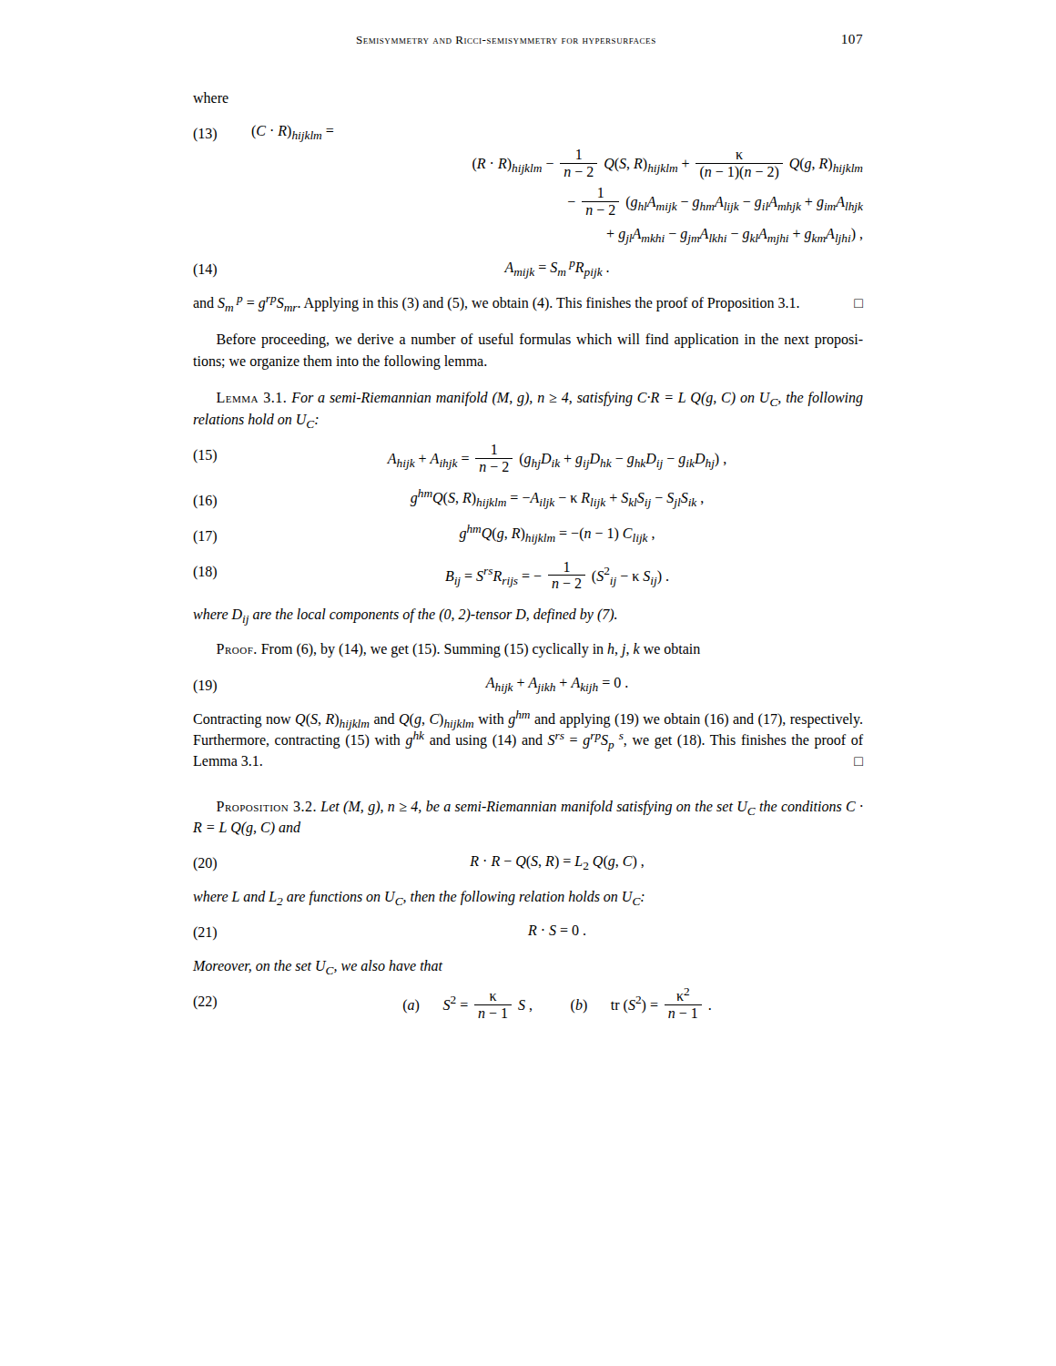Semisymmetry and Ricci-semisymmetry for hypersurfaces 107
where
(13)
(C · R)hijklm =
(R · R)hijklm − 1 n − 2 Q(S, R)hijklm + κ(n − 1)(n − 2) Q(g, R)hijklm
− 1 n − 2 (ghlAmijk − ghmAlijk − gilAmhjk + gimAlhjk
+ gjlAmkhi − gjmAlkhi − gklAmjhi + gkmAljhi) ,
(14)
Amijk = Sm pRpijk .
and Sm p = grpSmr. Applying in this (3) and (5), we obtain (4). This finishes the proof of Proposition 3.1. □
Before proceeding, we derive a number of useful formulas which will find application in the next propositions; we organize them into the following lemma.
Lemma 3.1. For a semi-Riemannian manifold (M, g), n ≥ 4, satisfying C·R = L Q(g, C) on UC, the following relations hold on UC:
(15)
Ahijk + Aihjk = 1 n − 2 (ghjDik + gijDhk − ghkDij − gikDhj) ,
(16)
ghmQ(S, R)hijklm = −Ailjk − κ Rlijk + SklSij − SjlSik ,
(17)
ghmQ(g, R)hijklm = −(n − 1) Clijk ,
(18)
Bij = SrsRrijs = − 1 n − 2 (S2ij − κ Sij) .
where Dij are the local components of the (0, 2)-tensor D, defined by (7).
Proof. From (6), by (14), we get (15). Summing (15) cyclically in h, j, k we obtain
(19)
Ahijk + Ajikh + Akijh = 0 .
Contracting now Q(S, R)hijklm and Q(g, C)hijklm with ghm and applying (19) we obtain (16) and (17), respectively. Furthermore, contracting (15) with ghk and using (14) and Srs = grpSp s, we get (18). This finishes the proof of Lemma 3.1. □
Proposition 3.2. Let (M, g), n ≥ 4, be a semi-Riemannian manifold satisfying on the set UC the conditions C · R = L Q(g, C) and
(20)
R · R − Q(S, R) = L2 Q(g, C) ,
where L and L2 are functions on UC, then the following relation holds on UC:
(21)
R · S = 0 .
Moreover, on the set UC, we also have that
(22)
(a) S2 = κn − 1 S , (b) tr (S2) = κ2 n − 1 .